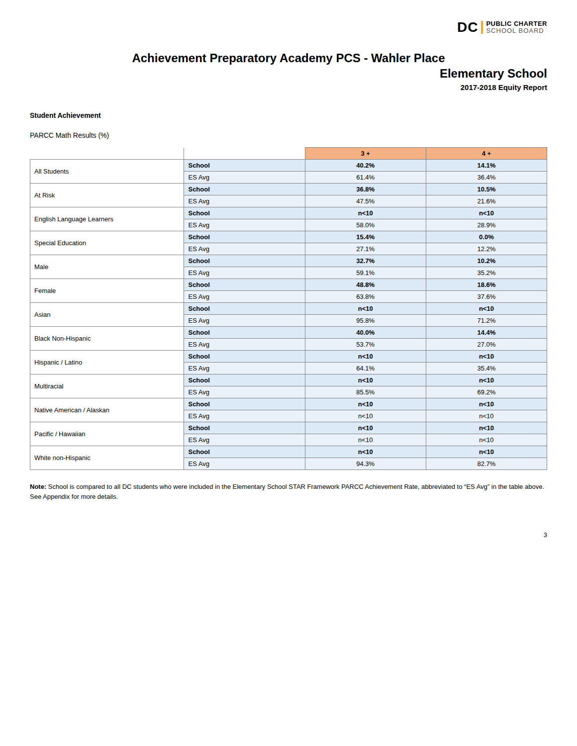DC PUBLIC CHARTERSCHOOL BOARD
Achievement Preparatory Academy PCS - Wahler Place Elementary School
2017-2018 Equity Report
Student Achievement
PARCC Math Results (%)
| | | 3 + | 4 + |
| --- | --- | --- | --- |
| All Students | School | 40.2% | 14.1% |
| ES Avg | 61.4% | 36.4% |
| At Risk | School | 36.8% | 10.5% |
| ES Avg | 47.5% | 21.6% |
| English Language Learners | School | n<10 | n<10 |
| ES Avg | 58.0% | 28.9% |
| Special Education | School | 15.4% | 0.0% |
| ES Avg | 27.1% | 12.2% |
| Male | School | 32.7% | 10.2% |
| ES Avg | 59.1% | 35.2% |
| Female | School | 48.8% | 18.6% |
| ES Avg | 63.8% | 37.6% |
| Asian | School | n<10 | n<10 |
| ES Avg | 95.8% | 71.2% |
| Black Non-Hispanic | School | 40.0% | 14.4% |
| ES Avg | 53.7% | 27.0% |
| Hispanic / Latino | School | n<10 | n<10 |
| ES Avg | 64.1% | 35.4% |
| Multiracial | School | n<10 | n<10 |
| ES Avg | 85.5% | 69.2% |
| Native American / Alaskan | School | n<10 | n<10 |
| ES Avg | n<10 | n<10 |
| Pacific / Hawaiian | School | n<10 | n<10 |
| ES Avg | n<10 | n<10 |
| White non-Hispanic | School | n<10 | n<10 |
| ES Avg | 94.3% | 82.7% |
Note: School is compared to all DC students who were included in the Elementary School STAR Framework PARCC Achievement Rate, abbreviated to “ES Avg” in the table above. See Appendix for more details.
3